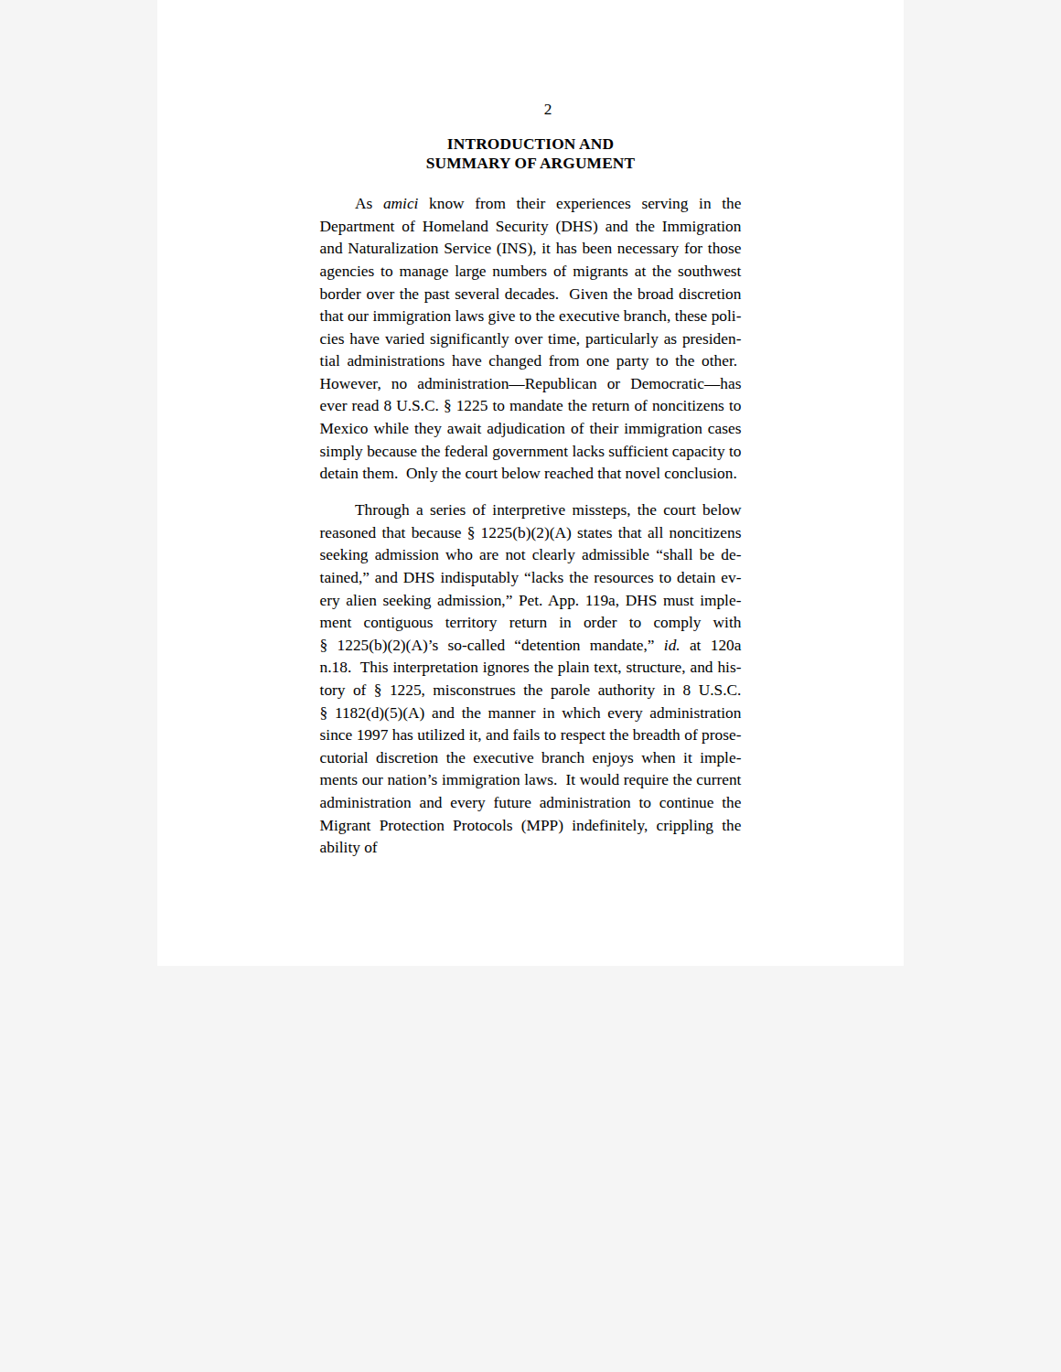2
INTRODUCTION AND
SUMMARY OF ARGUMENT
As amici know from their experiences serving in the Department of Homeland Security (DHS) and the Immigration and Naturalization Service (INS), it has been necessary for those agencies to manage large numbers of migrants at the southwest border over the past several decades. Given the broad discretion that our immigration laws give to the executive branch, these policies have varied significantly over time, particularly as presidential administrations have changed from one party to the other. However, no administration—Republican or Democratic—has ever read 8 U.S.C. § 1225 to mandate the return of noncitizens to Mexico while they await adjudication of their immigration cases simply because the federal government lacks sufficient capacity to detain them. Only the court below reached that novel conclusion.
Through a series of interpretive missteps, the court below reasoned that because § 1225(b)(2)(A) states that all noncitizens seeking admission who are not clearly admissible “shall be detained,” and DHS indisputably “lacks the resources to detain every alien seeking admission,” Pet. App. 119a, DHS must implement contiguous territory return in order to comply with § 1225(b)(2)(A)’s so-called “detention mandate,” id. at 120a n.18. This interpretation ignores the plain text, structure, and history of § 1225, misconstrues the parole authority in 8 U.S.C. § 1182(d)(5)(A) and the manner in which every administration since 1997 has utilized it, and fails to respect the breadth of prosecutorial discretion the executive branch enjoys when it implements our nation’s immigration laws. It would require the current administration and every future administration to continue the Migrant Protection Protocols (MPP) indefinitely, crippling the ability of